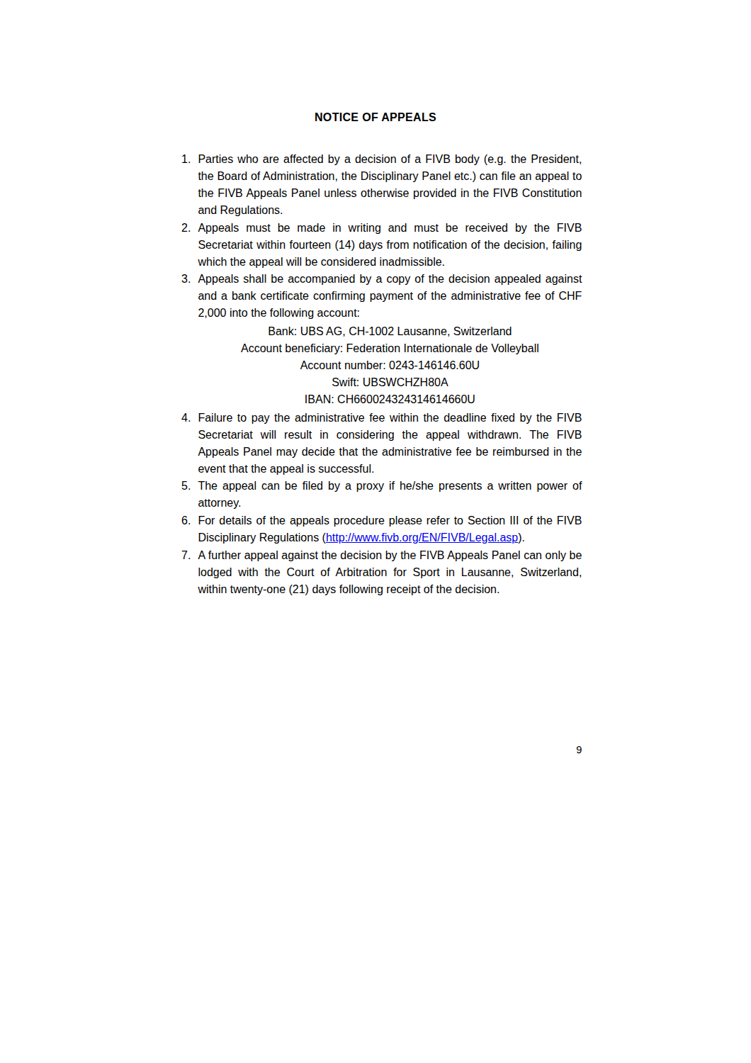NOTICE OF APPEALS
Parties who are affected by a decision of a FIVB body (e.g. the President, the Board of Administration, the Disciplinary Panel etc.) can file an appeal to the FIVB Appeals Panel unless otherwise provided in the FIVB Constitution and Regulations.
Appeals must be made in writing and must be received by the FIVB Secretariat within fourteen (14) days from notification of the decision, failing which the appeal will be considered inadmissible.
Appeals shall be accompanied by a copy of the decision appealed against and a bank certificate confirming payment of the administrative fee of CHF 2,000 into the following account:
Bank: UBS AG, CH-1002 Lausanne, Switzerland
Account beneficiary: Federation Internationale de Volleyball
Account number: 0243-146146.60U
Swift: UBSWCHZH80A
IBAN: CH660024324314614660U
Failure to pay the administrative fee within the deadline fixed by the FIVB Secretariat will result in considering the appeal withdrawn. The FIVB Appeals Panel may decide that the administrative fee be reimbursed in the event that the appeal is successful.
The appeal can be filed by a proxy if he/she presents a written power of attorney.
For details of the appeals procedure please refer to Section III of the FIVB Disciplinary Regulations (http://www.fivb.org/EN/FIVB/Legal.asp).
A further appeal against the decision by the FIVB Appeals Panel can only be lodged with the Court of Arbitration for Sport in Lausanne, Switzerland, within twenty-one (21) days following receipt of the decision.
9